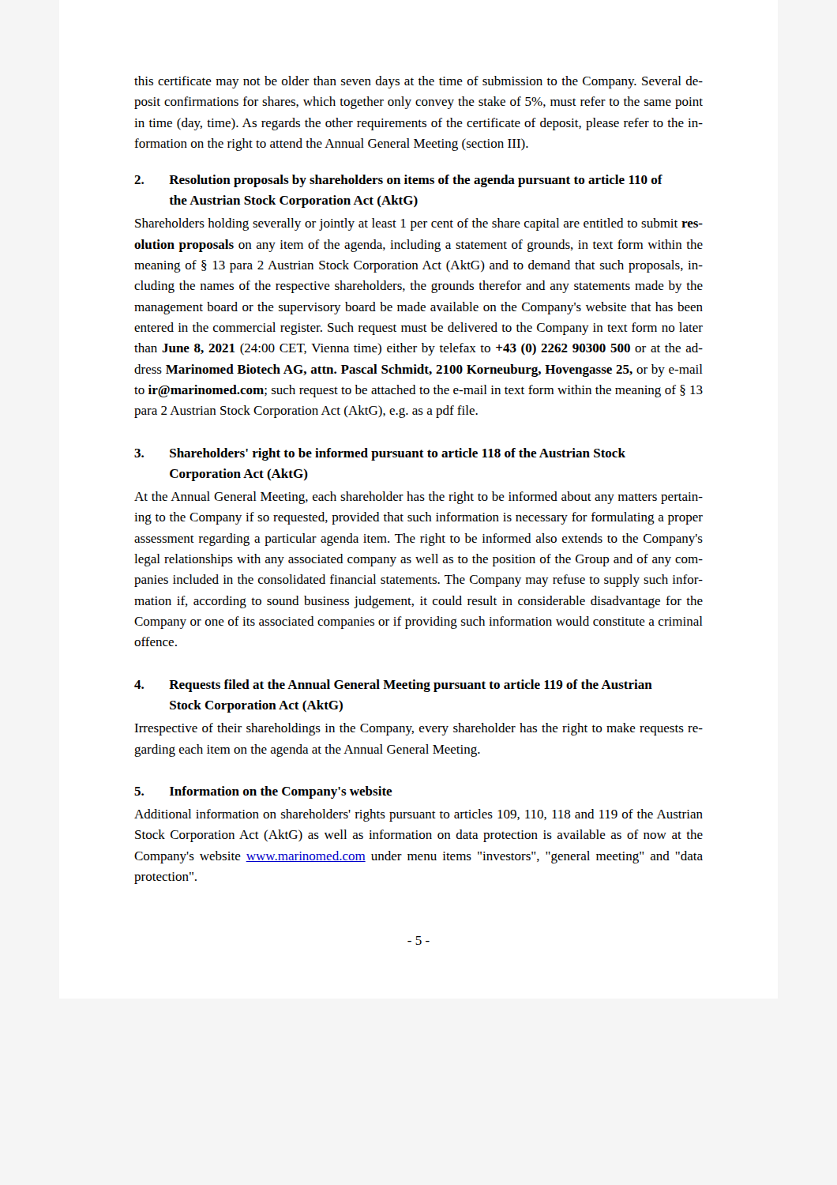this certificate may not be older than seven days at the time of submission to the Company. Several deposit confirmations for shares, which together only convey the stake of 5%, must refer to the same point in time (day, time). As regards the other requirements of the certificate of deposit, please refer to the information on the right to attend the Annual General Meeting (section III).
2. Resolution proposals by shareholders on items of the agenda pursuant to article 110 of the Austrian Stock Corporation Act (AktG)
Shareholders holding severally or jointly at least 1 per cent of the share capital are entitled to submit resolution proposals on any item of the agenda, including a statement of grounds, in text form within the meaning of § 13 para 2 Austrian Stock Corporation Act (AktG) and to demand that such proposals, including the names of the respective shareholders, the grounds therefor and any statements made by the management board or the supervisory board be made available on the Company's website that has been entered in the commercial register. Such request must be delivered to the Company in text form no later than June 8, 2021 (24:00 CET, Vienna time) either by telefax to +43 (0) 2262 90300 500 or at the address Marinomed Biotech AG, attn. Pascal Schmidt, 2100 Korneuburg, Hovengasse 25, or by e-mail to ir@marinomed.com; such request to be attached to the e-mail in text form within the meaning of § 13 para 2 Austrian Stock Corporation Act (AktG), e.g. as a pdf file.
3. Shareholders' right to be informed pursuant to article 118 of the Austrian Stock Corporation Act (AktG)
At the Annual General Meeting, each shareholder has the right to be informed about any matters pertaining to the Company if so requested, provided that such information is necessary for formulating a proper assessment regarding a particular agenda item. The right to be informed also extends to the Company's legal relationships with any associated company as well as to the position of the Group and of any companies included in the consolidated financial statements. The Company may refuse to supply such information if, according to sound business judgement, it could result in considerable disadvantage for the Company or one of its associated companies or if providing such information would constitute a criminal offence.
4. Requests filed at the Annual General Meeting pursuant to article 119 of the Austrian Stock Corporation Act (AktG)
Irrespective of their shareholdings in the Company, every shareholder has the right to make requests regarding each item on the agenda at the Annual General Meeting.
5. Information on the Company's website
Additional information on shareholders' rights pursuant to articles 109, 110, 118 and 119 of the Austrian Stock Corporation Act (AktG) as well as information on data protection is available as of now at the Company's website www.marinomed.com under menu items "investors", "general meeting" and "data protection".
- 5 -